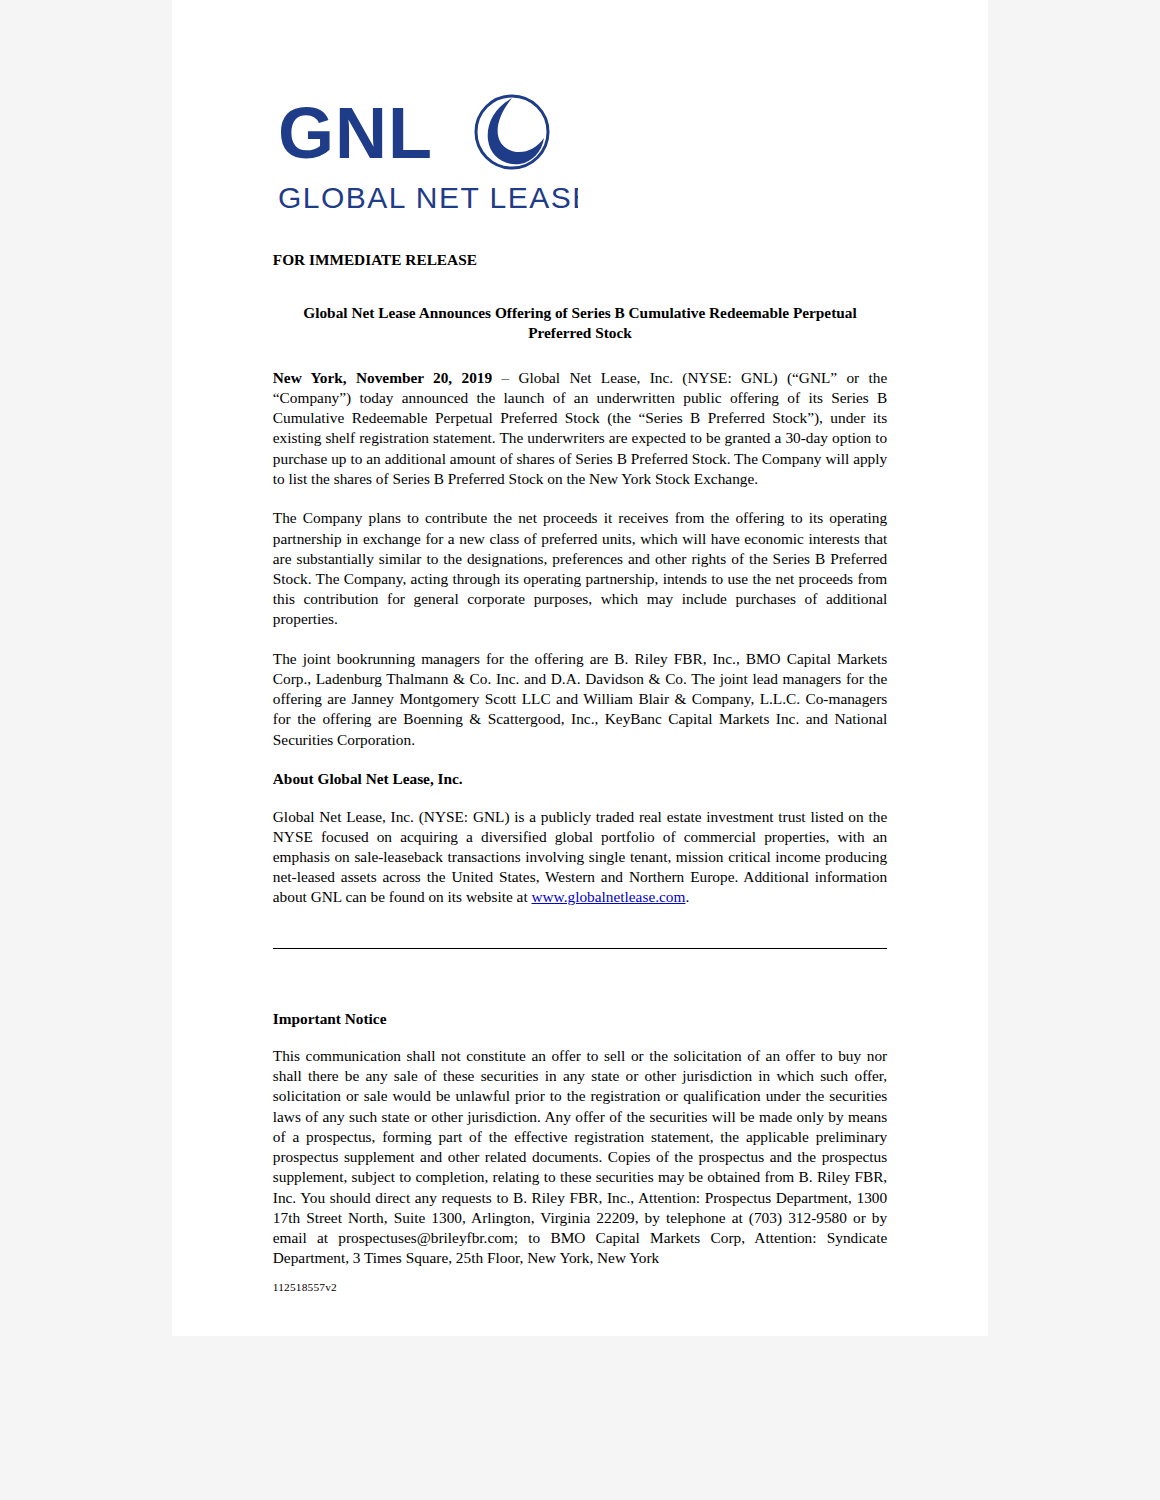GNL GLOBAL NET LEASE
FOR IMMEDIATE RELEASE
Global Net Lease Announces Offering of Series B Cumulative Redeemable Perpetual Preferred Stock
New York, November 20, 2019 – Global Net Lease, Inc. (NYSE: GNL) (“GNL” or the “Company”) today announced the launch of an underwritten public offering of its Series B Cumulative Redeemable Perpetual Preferred Stock (the “Series B Preferred Stock”), under its existing shelf registration statement. The underwriters are expected to be granted a 30-day option to purchase up to an additional amount of shares of Series B Preferred Stock. The Company will apply to list the shares of Series B Preferred Stock on the New York Stock Exchange.
The Company plans to contribute the net proceeds it receives from the offering to its operating partnership in exchange for a new class of preferred units, which will have economic interests that are substantially similar to the designations, preferences and other rights of the Series B Preferred Stock. The Company, acting through its operating partnership, intends to use the net proceeds from this contribution for general corporate purposes, which may include purchases of additional properties.
The joint bookrunning managers for the offering are B. Riley FBR, Inc., BMO Capital Markets Corp., Ladenburg Thalmann & Co. Inc. and D.A. Davidson & Co. The joint lead managers for the offering are Janney Montgomery Scott LLC and William Blair & Company, L.L.C. Co-managers for the offering are Boenning & Scattergood, Inc., KeyBanc Capital Markets Inc. and National Securities Corporation.
About Global Net Lease, Inc.
Global Net Lease, Inc. (NYSE: GNL) is a publicly traded real estate investment trust listed on the NYSE focused on acquiring a diversified global portfolio of commercial properties, with an emphasis on sale-leaseback transactions involving single tenant, mission critical income producing net-leased assets across the United States, Western and Northern Europe. Additional information about GNL can be found on its website at www.globalnetlease.com.
Important Notice
This communication shall not constitute an offer to sell or the solicitation of an offer to buy nor shall there be any sale of these securities in any state or other jurisdiction in which such offer, solicitation or sale would be unlawful prior to the registration or qualification under the securities laws of any such state or other jurisdiction. Any offer of the securities will be made only by means of a prospectus, forming part of the effective registration statement, the applicable preliminary prospectus supplement and other related documents. Copies of the prospectus and the prospectus supplement, subject to completion, relating to these securities may be obtained from B. Riley FBR, Inc. You should direct any requests to B. Riley FBR, Inc., Attention: Prospectus Department, 1300 17th Street North, Suite 1300, Arlington, Virginia 22209, by telephone at (703) 312-9580 or by email at prospectuses@brileyfbr.com; to BMO Capital Markets Corp, Attention: Syndicate Department, 3 Times Square, 25th Floor, New York, New York
112518557v2